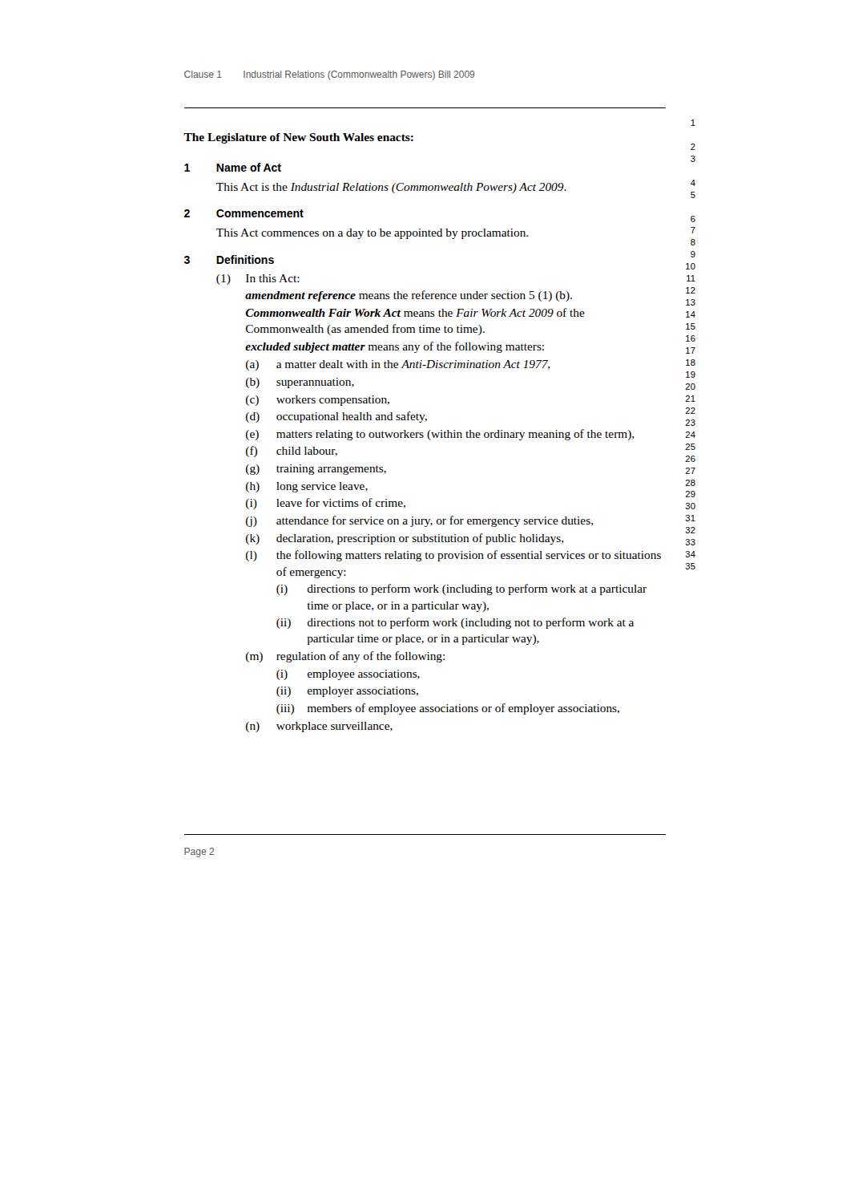Clause 1 Industrial Relations (Commonwealth Powers) Bill 2009
The Legislature of New South Wales enacts:
1 Name of Act
This Act is the Industrial Relations (Commonwealth Powers) Act 2009.
2 Commencement
This Act commences on a day to be appointed by proclamation.
3 Definitions
(1) In this Act:
amendment reference means the reference under section 5 (1) (b).
Commonwealth Fair Work Act means the Fair Work Act 2009 of the Commonwealth (as amended from time to time).
excluded subject matter means any of the following matters:
(a) a matter dealt with in the Anti-Discrimination Act 1977,
(b) superannuation,
(c) workers compensation,
(d) occupational health and safety,
(e) matters relating to outworkers (within the ordinary meaning of the term),
(f) child labour,
(g) training arrangements,
(h) long service leave,
(i) leave for victims of crime,
(j) attendance for service on a jury, or for emergency service duties,
(k) declaration, prescription or substitution of public holidays,
(l) the following matters relating to provision of essential services or to situations of emergency:
(i) directions to perform work (including to perform work at a particular time or place, or in a particular way),
(ii) directions not to perform work (including not to perform work at a particular time or place, or in a particular way),
(m) regulation of any of the following:
(i) employee associations,
(ii) employer associations,
(iii) members of employee associations or of employer associations,
(n) workplace surveillance,
1
2
3
4
5
6
7
8
9
10
11
12
13
14
15
16
17
18
19
20
21
22
23
24
25
26
27
28
29
30
31
32
33
34
35
Page 2